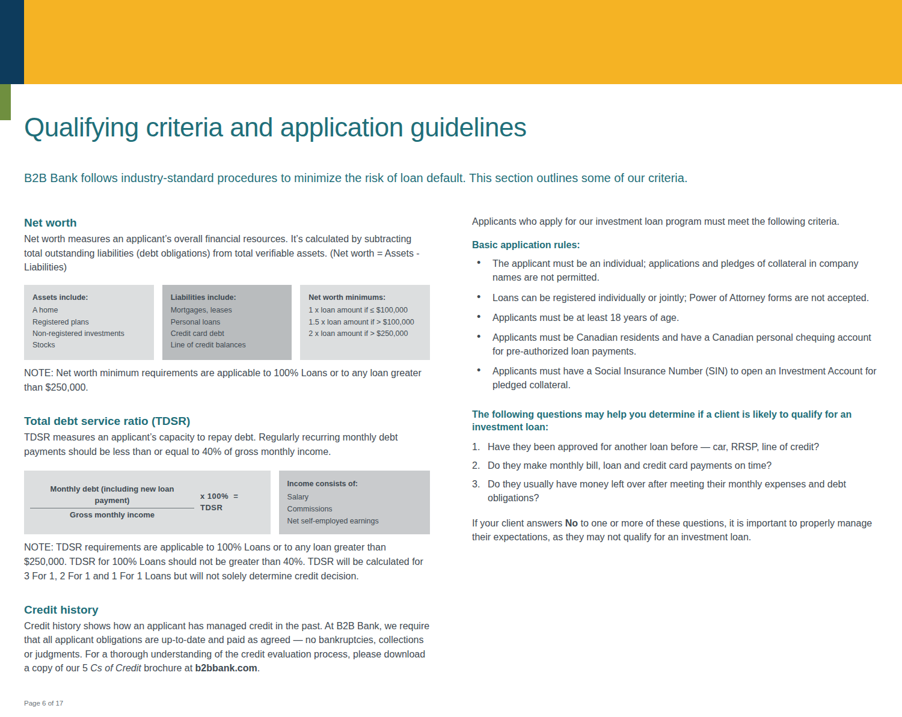Qualifying criteria and application guidelines
B2B Bank follows industry-standard procedures to minimize the risk of loan default. This section outlines some of our criteria.
Net worth
Net worth measures an applicant’s overall financial resources. It’s calculated by subtracting total outstanding liabilities (debt obligations) from total verifiable assets. (Net worth = Assets - Liabilities)
Assets include: A home
Registered plans
Non-registered investments
Stocks
Liabilities include: Mortgages, leases
Personal loans
Credit card debt
Line of credit balances
Net worth minimums: 1 x loan amount if ≤ $100,000
1.5 x loan amount if > $100,000
2 x loan amount if > $250,000
NOTE: Net worth minimum requirements are applicable to 100% Loans or to any loan greater than $250,000.
Total debt service ratio (TDSR)
TDSR measures an applicant’s capacity to repay debt. Regularly recurring monthly debt payments should be less than or equal to 40% of gross monthly income.
Monthly debt (including new loan payment) Gross monthly income x 100% = TDSR
Income consists of: Salary
Commissions
Net self-employed earnings
NOTE: TDSR requirements are applicable to 100% Loans or to any loan greater than $250,000. TDSR for 100% Loans should not be greater than 40%. TDSR will be calculated for 3 For 1, 2 For 1 and 1 For 1 Loans but will not solely determine credit decision.
Credit history
Credit history shows how an applicant has managed credit in the past. At B2B Bank, we require that all applicant obligations are up-to-date and paid as agreed — no bankruptcies, collections or judgments. For a thorough understanding of the credit evaluation process, please download a copy of our 5 Cs of Credit brochure at b2bbank.com.
Applicants who apply for our investment loan program must meet the following criteria.
Basic application rules:
The applicant must be an individual; applications and pledges of collateral in company names are not permitted.
Loans can be registered individually or jointly; Power of Attorney forms are not accepted.
Applicants must be at least 18 years of age.
Applicants must be Canadian residents and have a Canadian personal chequing account for pre-authorized loan payments.
Applicants must have a Social Insurance Number (SIN) to open an Investment Account for pledged collateral.
The following questions may help you determine if a client is likely to qualify for an investment loan:
Have they been approved for another loan before — car, RRSP, line of credit?
Do they make monthly bill, loan and credit card payments on time?
Do they usually have money left over after meeting their monthly expenses and debt obligations?
If your client answers No to one or more of these questions, it is important to properly manage their expectations, as they may not qualify for an investment loan.
Page 6 of 17